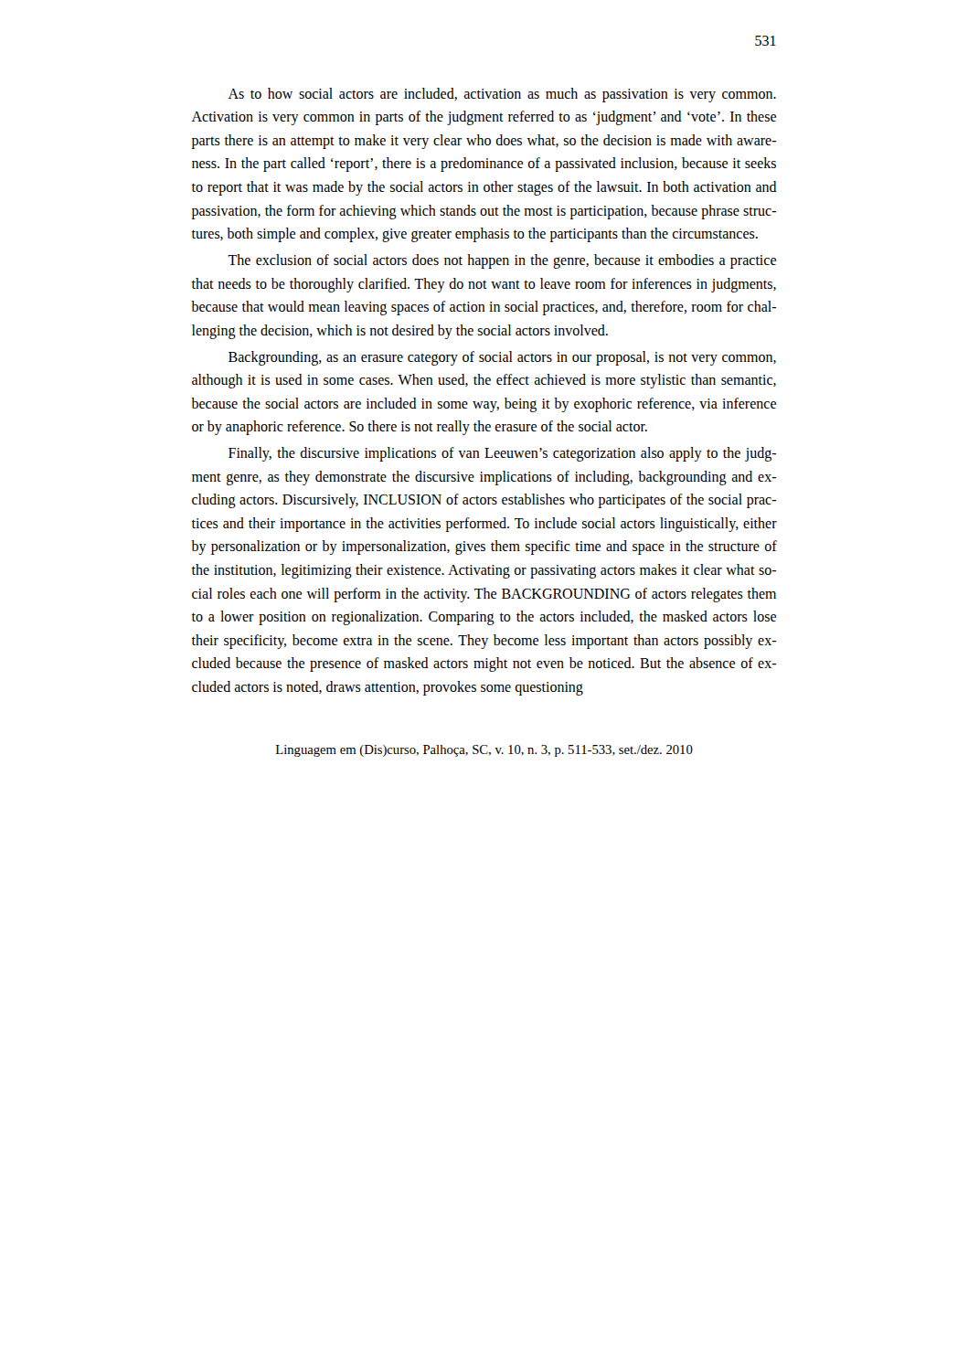531
As to how social actors are included, activation as much as passivation is very common. Activation is very common in parts of the judgment referred to as ‘judgment’ and ‘vote’. In these parts there is an attempt to make it very clear who does what, so the decision is made with awareness. In the part called ‘report’, there is a predominance of a passivated inclusion, because it seeks to report that it was made by the social actors in other stages of the lawsuit. In both activation and passivation, the form for achieving which stands out the most is participation, because phrase structures, both simple and complex, give greater emphasis to the participants than the circumstances.
The exclusion of social actors does not happen in the genre, because it embodies a practice that needs to be thoroughly clarified. They do not want to leave room for inferences in judgments, because that would mean leaving spaces of action in social practices, and, therefore, room for challenging the decision, which is not desired by the social actors involved.
Backgrounding, as an erasure category of social actors in our proposal, is not very common, although it is used in some cases. When used, the effect achieved is more stylistic than semantic, because the social actors are included in some way, being it by exophoric reference, via inference or by anaphoric reference. So there is not really the erasure of the social actor.
Finally, the discursive implications of van Leeuwen’s categorization also apply to the judgment genre, as they demonstrate the discursive implications of including, backgrounding and excluding actors. Discursively, INCLUSION of actors establishes who participates of the social practices and their importance in the activities performed. To include social actors linguistically, either by personalization or by impersonalization, gives them specific time and space in the structure of the institution, legitimizing their existence. Activating or passivating actors makes it clear what social roles each one will perform in the activity. The BACKGROUNDING of actors relegates them to a lower position on regionalization. Comparing to the actors included, the masked actors lose their specificity, become extra in the scene. They become less important than actors possibly excluded because the presence of masked actors might not even be noticed. But the absence of excluded actors is noted, draws attention, provokes some questioning
Linguagem em (Dis)curso, Palhoça, SC, v. 10, n. 3, p. 511-533, set./dez. 2010